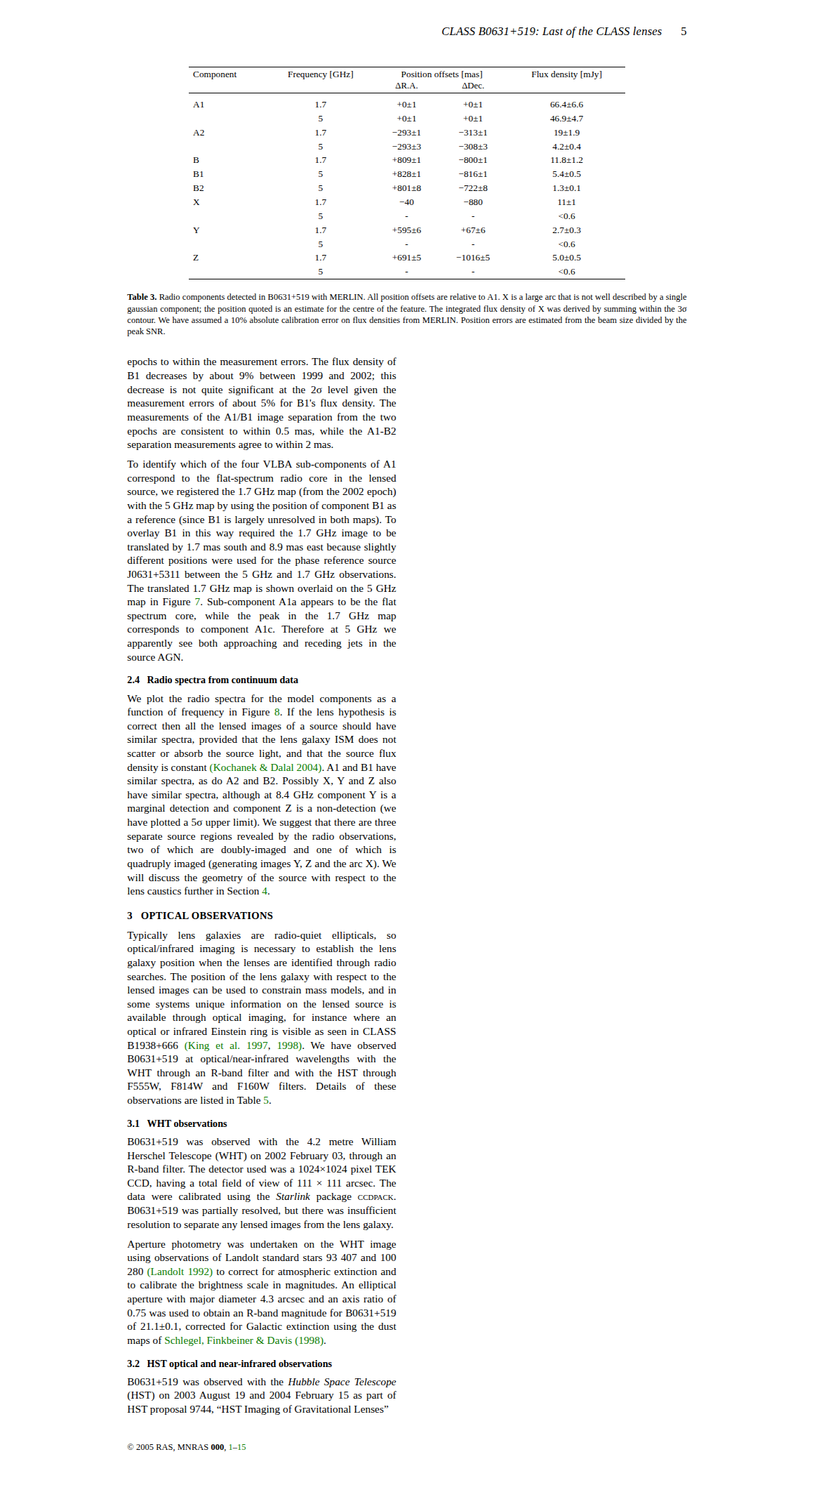CLASS B0631+519: Last of the CLASS lenses 5
| Component | Frequency [GHz] | Position offsets [mas] | Flux density [mJy] |
| --- | --- | --- | --- |
| | | ΔR.A. | ΔDec. | |
| A1 | 1.7 | +0±1 | +0±1 | 66.4±6.6 |
| | 5 | +0±1 | +0±1 | 46.9±4.7 |
| A2 | 1.7 | −293±1 | −313±1 | 19±1.9 |
| | 5 | −293±3 | −308±3 | 4.2±0.4 |
| B | 1.7 | +809±1 | −800±1 | 11.8±1.2 |
| B1 | 5 | +828±1 | −816±1 | 5.4±0.5 |
| B2 | 5 | +801±8 | −722±8 | 1.3±0.1 |
| X | 1.7 | −40 | −880 | 11±1 |
| | 5 | - | - | <0.6 |
| Y | 1.7 | +595±6 | +67±6 | 2.7±0.3 |
| | 5 | - | - | <0.6 |
| Z | 1.7 | +691±5 | −1016±5 | 5.0±0.5 |
| | 5 | - | - | <0.6 |
Table 3. Radio components detected in B0631+519 with MERLIN. All position offsets are relative to A1. X is a large arc that is not well described by a single gaussian component; the position quoted is an estimate for the centre of the feature. The integrated flux density of X was derived by summing within the 3σ contour. We have assumed a 10% absolute calibration error on flux densities from MERLIN. Position errors are estimated from the beam size divided by the peak SNR.
epochs to within the measurement errors. The flux density of B1 decreases by about 9% between 1999 and 2002; this decrease is not quite significant at the 2σ level given the measurement errors of about 5% for B1's flux density. The measurements of the A1/B1 image separation from the two epochs are consistent to within 0.5 mas, while the A1-B2 separation measurements agree to within 2 mas.
To identify which of the four VLBA sub-components of A1 correspond to the flat-spectrum radio core in the lensed source, we registered the 1.7 GHz map (from the 2002 epoch) with the 5 GHz map by using the position of component B1 as a reference (since B1 is largely unresolved in both maps). To overlay B1 in this way required the 1.7 GHz image to be translated by 1.7 mas south and 8.9 mas east because slightly different positions were used for the phase reference source J0631+5311 between the 5 GHz and 1.7 GHz observations. The translated 1.7 GHz map is shown overlaid on the 5 GHz map in Figure 7. Sub-component A1a appears to be the flat spectrum core, while the peak in the 1.7 GHz map corresponds to component A1c. Therefore at 5 GHz we apparently see both approaching and receding jets in the source AGN.
2.4 Radio spectra from continuum data
We plot the radio spectra for the model components as a function of frequency in Figure 8. If the lens hypothesis is correct then all the lensed images of a source should have similar spectra, provided that the lens galaxy ISM does not scatter or absorb the source light, and that the source flux density is constant (Kochanek & Dalal 2004). A1 and B1 have similar spectra, as do A2 and B2. Possibly X, Y and Z also have similar spectra, although at 8.4 GHz component Y is a marginal detection and component Z is a non-detection (we have plotted a 5σ upper limit). We suggest that there are three separate source regions revealed by the radio observations, two of which are doubly-imaged and one of which is quadruply imaged (generating images Y, Z and the arc X). We will discuss the geometry of the source with respect to the lens caustics further in Section 4.
3 Optical observations
Typically lens galaxies are radio-quiet ellipticals, so optical/infrared imaging is necessary to establish the lens galaxy position when the lenses are identified through radio searches. The position of the lens galaxy with respect to the lensed images can be used to constrain mass models, and in some systems unique information on the lensed source is available through optical imaging, for instance where an optical or infrared Einstein ring is visible as seen in CLASS B1938+666 (King et al. 1997, 1998). We have observed B0631+519 at optical/near-infrared wavelengths with the WHT through an R-band filter and with the HST through F555W, F814W and F160W filters. Details of these observations are listed in Table 5.
3.1 WHT observations
B0631+519 was observed with the 4.2 metre William Herschel Telescope (WHT) on 2002 February 03, through an R-band filter. The detector used was a 1024×1024 pixel TEK CCD, having a total field of view of 111 × 111 arcsec. The data were calibrated using the Starlink package ccdpack. B0631+519 was partially resolved, but there was insufficient resolution to separate any lensed images from the lens galaxy.
Aperture photometry was undertaken on the WHT image using observations of Landolt standard stars 93 407 and 100 280 (Landolt 1992) to correct for atmospheric extinction and to calibrate the brightness scale in magnitudes. An elliptical aperture with major diameter 4.3 arcsec and an axis ratio of 0.75 was used to obtain an R-band magnitude for B0631+519 of 21.1±0.1, corrected for Galactic extinction using the dust maps of Schlegel, Finkbeiner & Davis (1998).
3.2 HST optical and near-infrared observations
B0631+519 was observed with the Hubble Space Telescope (HST) on 2003 August 19 and 2004 February 15 as part of HST proposal 9744, “HST Imaging of Gravitational Lenses”
© 2005 RAS, MNRAS 000, 1–15